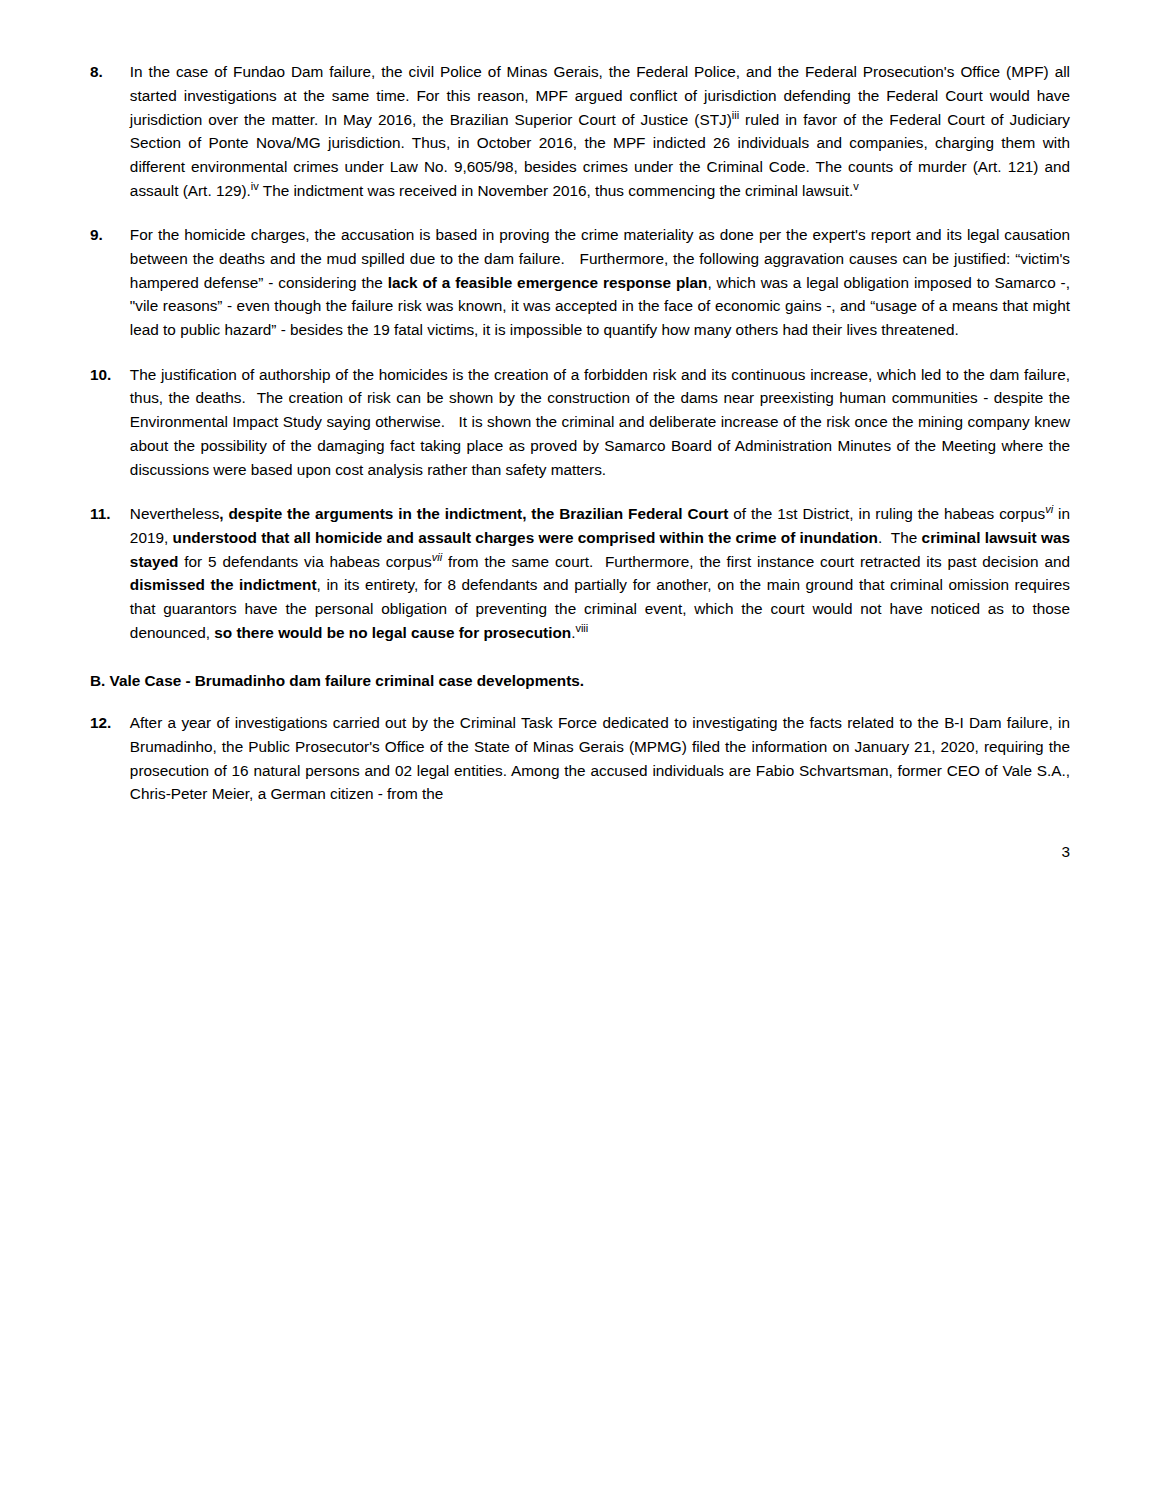8. In the case of Fundao Dam failure, the civil Police of Minas Gerais, the Federal Police, and the Federal Prosecution's Office (MPF) all started investigations at the same time. For this reason, MPF argued conflict of jurisdiction defending the Federal Court would have jurisdiction over the matter. In May 2016, the Brazilian Superior Court of Justice (STJ)iii ruled in favor of the Federal Court of Judiciary Section of Ponte Nova/MG jurisdiction. Thus, in October 2016, the MPF indicted 26 individuals and companies, charging them with different environmental crimes under Law No. 9,605/98, besides crimes under the Criminal Code. The counts of murder (Art. 121) and assault (Art. 129).iv The indictment was received in November 2016, thus commencing the criminal lawsuit.v
9. For the homicide charges, the accusation is based in proving the crime materiality as done per the expert's report and its legal causation between the deaths and the mud spilled due to the dam failure. Furthermore, the following aggravation causes can be justified: “victim's hampered defense” - considering the lack of a feasible emergence response plan, which was a legal obligation imposed to Samarco -, "vile reasons” - even though the failure risk was known, it was accepted in the face of economic gains -, and “usage of a means that might lead to public hazard” - besides the 19 fatal victims, it is impossible to quantify how many others had their lives threatened.
10. The justification of authorship of the homicides is the creation of a forbidden risk and its continuous increase, which led to the dam failure, thus, the deaths. The creation of risk can be shown by the construction of the dams near preexisting human communities - despite the Environmental Impact Study saying otherwise. It is shown the criminal and deliberate increase of the risk once the mining company knew about the possibility of the damaging fact taking place as proved by Samarco Board of Administration Minutes of the Meeting where the discussions were based upon cost analysis rather than safety matters.
11. Nevertheless, despite the arguments in the indictment, the Brazilian Federal Court of the 1st District, in ruling the habeas corpusvi in 2019, understood that all homicide and assault charges were comprised within the crime of inundation. The criminal lawsuit was stayed for 5 defendants via habeas corpusvii from the same court. Furthermore, the first instance court retracted its past decision and dismissed the indictment, in its entirety, for 8 defendants and partially for another, on the main ground that criminal omission requires that guarantors have the personal obligation of preventing the criminal event, which the court would not have noticed as to those denounced, so there would be no legal cause for prosecution.viii
B. Vale Case - Brumadinho dam failure criminal case developments.
12. After a year of investigations carried out by the Criminal Task Force dedicated to investigating the facts related to the B-I Dam failure, in Brumadinho, the Public Prosecutor's Office of the State of Minas Gerais (MPMG) filed the information on January 21, 2020, requiring the prosecution of 16 natural persons and 02 legal entities. Among the accused individuals are Fabio Schvartsman, former CEO of Vale S.A., Chris-Peter Meier, a German citizen - from the
3